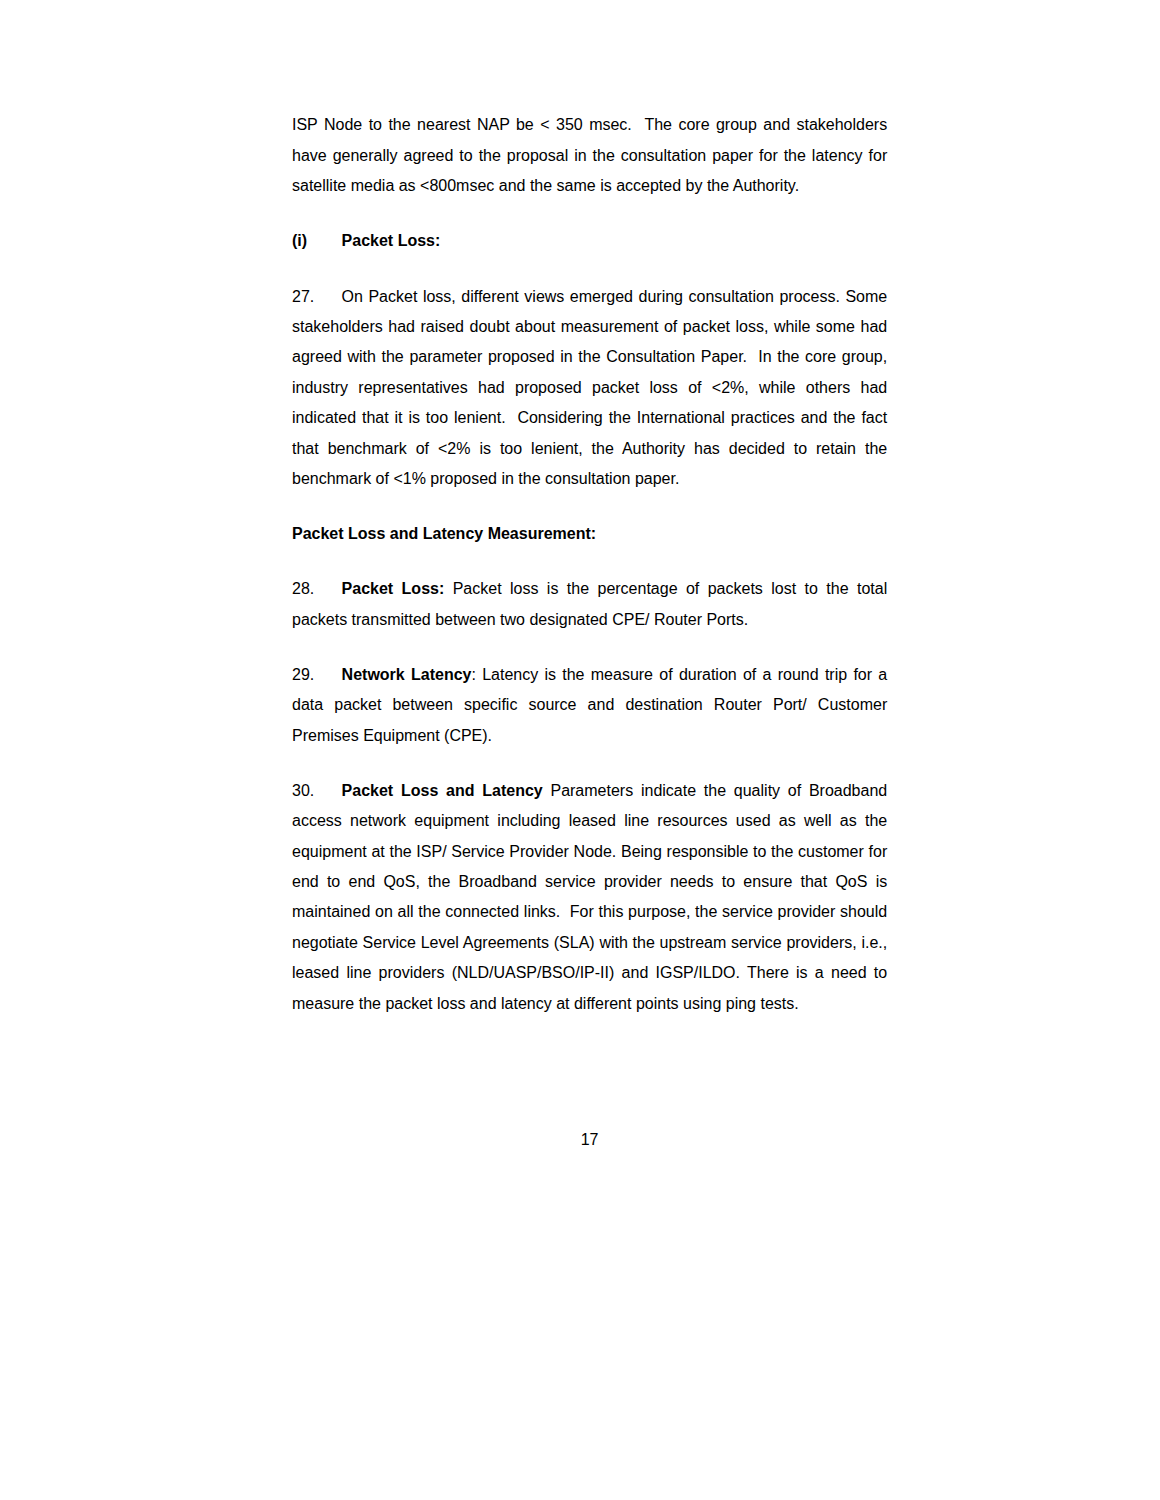ISP Node to the nearest NAP be < 350 msec. The core group and stakeholders have generally agreed to the proposal in the consultation paper for the latency for satellite media as <800msec and the same is accepted by the Authority.
(i) Packet Loss:
27. On Packet loss, different views emerged during consultation process. Some stakeholders had raised doubt about measurement of packet loss, while some had agreed with the parameter proposed in the Consultation Paper. In the core group, industry representatives had proposed packet loss of <2%, while others had indicated that it is too lenient. Considering the International practices and the fact that benchmark of <2% is too lenient, the Authority has decided to retain the benchmark of <1% proposed in the consultation paper.
Packet Loss and Latency Measurement:
28. Packet Loss: Packet loss is the percentage of packets lost to the total packets transmitted between two designated CPE/ Router Ports.
29. Network Latency: Latency is the measure of duration of a round trip for a data packet between specific source and destination Router Port/ Customer Premises Equipment (CPE).
30. Packet Loss and Latency Parameters indicate the quality of Broadband access network equipment including leased line resources used as well as the equipment at the ISP/ Service Provider Node. Being responsible to the customer for end to end QoS, the Broadband service provider needs to ensure that QoS is maintained on all the connected links. For this purpose, the service provider should negotiate Service Level Agreements (SLA) with the upstream service providers, i.e., leased line providers (NLD/UASP/BSO/IP-II) and IGSP/ILDO. There is a need to measure the packet loss and latency at different points using ping tests.
17